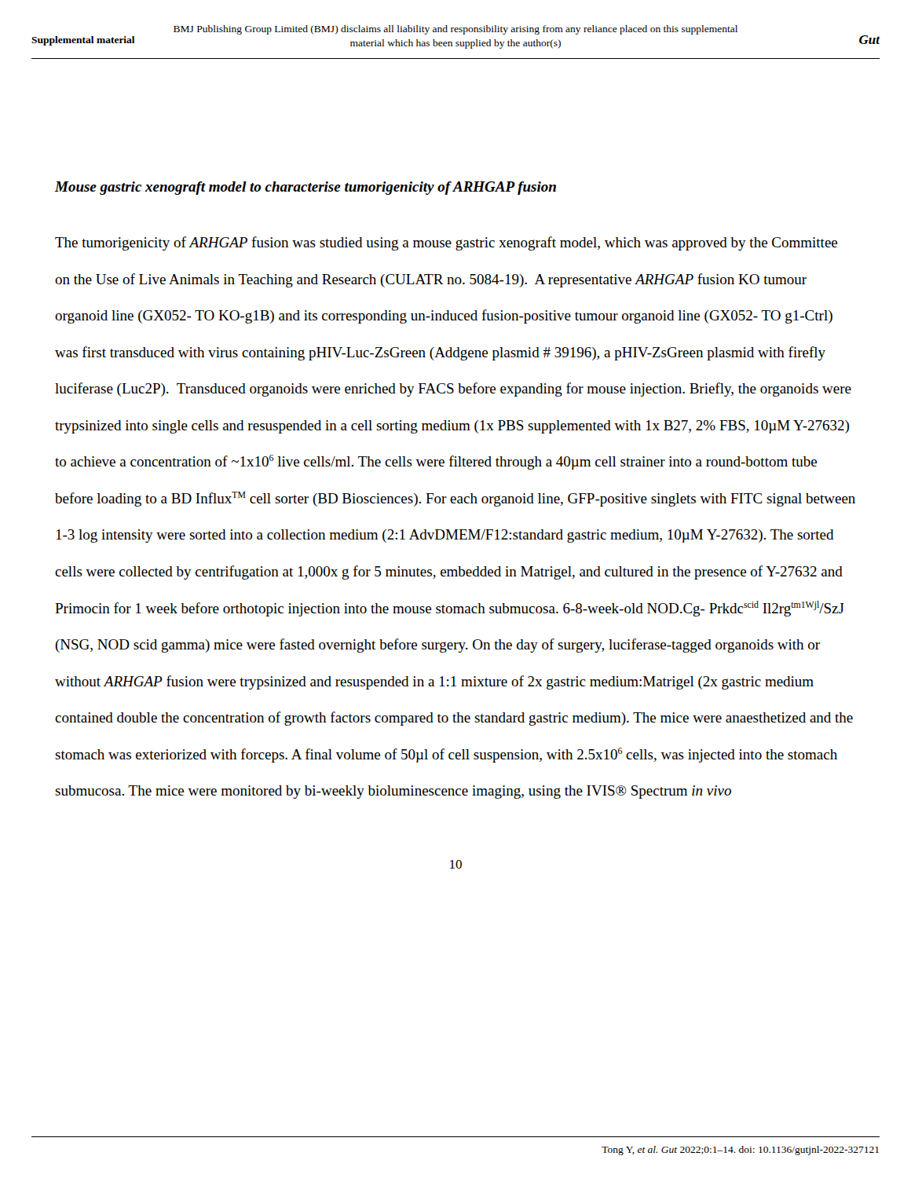Supplemental material
BMJ Publishing Group Limited (BMJ) disclaims all liability and responsibility arising from any reliance placed on this supplemental material which has been supplied by the author(s)
Gut
Mouse gastric xenograft model to characterise tumorigenicity of ARHGAP fusion
The tumorigenicity of ARHGAP fusion was studied using a mouse gastric xenograft model, which was approved by the Committee on the Use of Live Animals in Teaching and Research (CULATR no. 5084-19). A representative ARHGAP fusion KO tumour organoid line (GX052- TO KO-g1B) and its corresponding un-induced fusion-positive tumour organoid line (GX052- TO g1-Ctrl) was first transduced with virus containing pHIV-Luc-ZsGreen (Addgene plasmid # 39196), a pHIV-ZsGreen plasmid with firefly luciferase (Luc2P). Transduced organoids were enriched by FACS before expanding for mouse injection. Briefly, the organoids were trypsinized into single cells and resuspended in a cell sorting medium (1x PBS supplemented with 1x B27, 2% FBS, 10µM Y-27632) to achieve a concentration of ~1x106 live cells/ml. The cells were filtered through a 40µm cell strainer into a round-bottom tube before loading to a BD InfluxTM cell sorter (BD Biosciences). For each organoid line, GFP-positive singlets with FITC signal between 1-3 log intensity were sorted into a collection medium (2:1 AdvDMEM/F12:standard gastric medium, 10µM Y-27632). The sorted cells were collected by centrifugation at 1,000x g for 5 minutes, embedded in Matrigel, and cultured in the presence of Y-27632 and Primocin for 1 week before orthotopic injection into the mouse stomach submucosa. 6-8-week-old NOD.Cg- Prkdcscid Il2rgtm1Wjl/SzJ (NSG, NOD scid gamma) mice were fasted overnight before surgery. On the day of surgery, luciferase-tagged organoids with or without ARHGAP fusion were trypsinized and resuspended in a 1:1 mixture of 2x gastric medium:Matrigel (2x gastric medium contained double the concentration of growth factors compared to the standard gastric medium). The mice were anaesthetized and the stomach was exteriorized with forceps. A final volume of 50µl of cell suspension, with 2.5x106 cells, was injected into the stomach submucosa. The mice were monitored by bi-weekly bioluminescence imaging, using the IVIS® Spectrum in vivo
10
Tong Y, et al. Gut 2022;0:1–14. doi: 10.1136/gutjnl-2022-327121